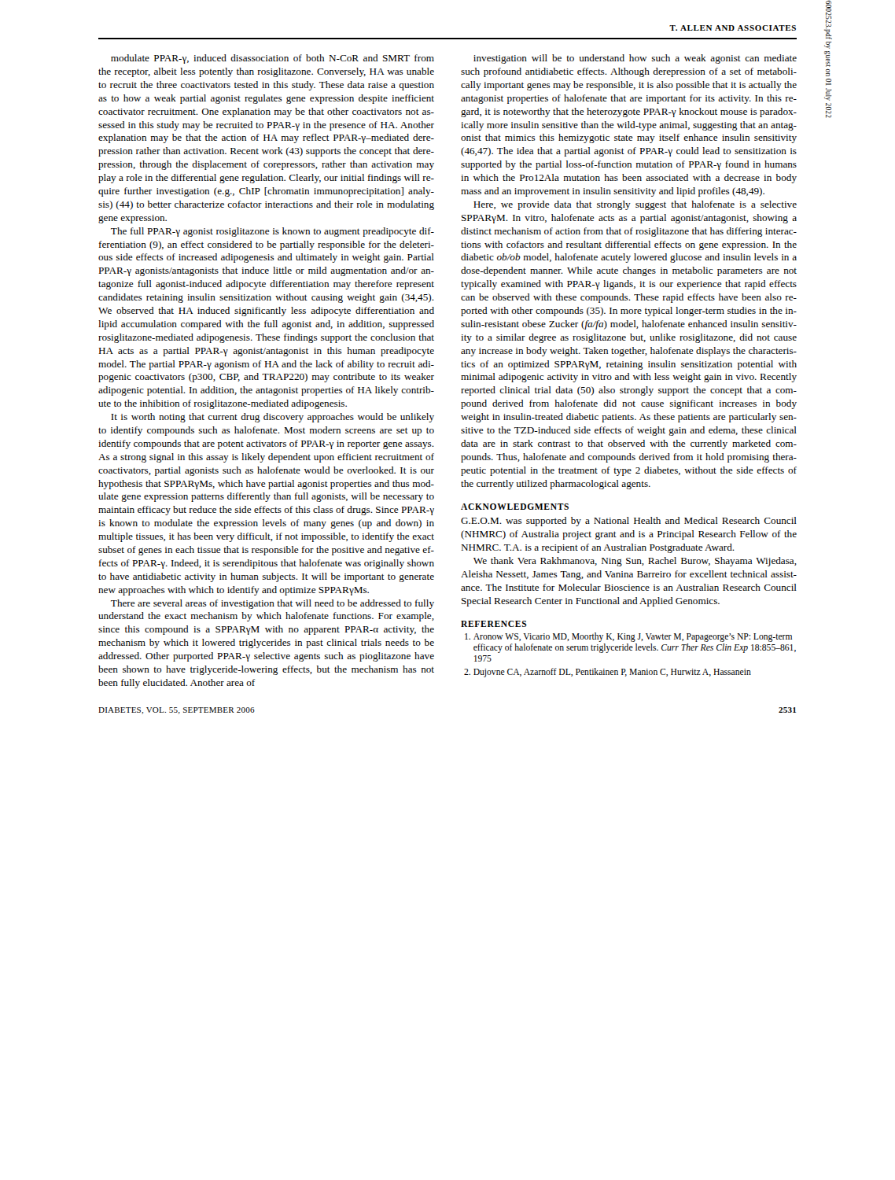T. ALLEN AND ASSOCIATES
Downloaded from http://diabetesjournals.org/diabetes/article-pdf/55/9/2523/655364/zdb00906002523.pdf by guest on 01 July 2022
modulate PPAR-γ, induced disassociation of both N-CoR and SMRT from the receptor, albeit less potently than rosiglitazone. Conversely, HA was unable to recruit the three coactivators tested in this study. These data raise a question as to how a weak partial agonist regulates gene expression despite inefficient coactivator recruitment. One explanation may be that other coactivators not assessed in this study may be recruited to PPAR-γ in the presence of HA. Another explanation may be that the action of HA may reflect PPAR-γ–mediated derepression rather than activation. Recent work (43) supports the concept that derepression, through the displacement of corepressors, rather than activation may play a role in the differential gene regulation. Clearly, our initial findings will require further investigation (e.g., ChIP [chromatin immunoprecipitation] analysis) (44) to better characterize cofactor interactions and their role in modulating gene expression.
The full PPAR-γ agonist rosiglitazone is known to augment preadipocyte differentiation (9), an effect considered to be partially responsible for the deleterious side effects of increased adipogenesis and ultimately in weight gain. Partial PPAR-γ agonists/antagonists that induce little or mild augmentation and/or antagonize full agonist-induced adipocyte differentiation may therefore represent candidates retaining insulin sensitization without causing weight gain (34,45). We observed that HA induced significantly less adipocyte differentiation and lipid accumulation compared with the full agonist and, in addition, suppressed rosiglitazone-mediated adipogenesis. These findings support the conclusion that HA acts as a partial PPAR-γ agonist/antagonist in this human preadipocyte model. The partial PPAR-γ agonism of HA and the lack of ability to recruit adipogenic coactivators (p300, CBP, and TRAP220) may contribute to its weaker adipogenic potential. In addition, the antagonist properties of HA likely contribute to the inhibition of rosiglitazone-mediated adipogenesis.
It is worth noting that current drug discovery approaches would be unlikely to identify compounds such as halofenate. Most modern screens are set up to identify compounds that are potent activators of PPAR-γ in reporter gene assays. As a strong signal in this assay is likely dependent upon efficient recruitment of coactivators, partial agonists such as halofenate would be overlooked. It is our hypothesis that SPPARγMs, which have partial agonist properties and thus modulate gene expression patterns differently than full agonists, will be necessary to maintain efficacy but reduce the side effects of this class of drugs. Since PPAR-γ is known to modulate the expression levels of many genes (up and down) in multiple tissues, it has been very difficult, if not impossible, to identify the exact subset of genes in each tissue that is responsible for the positive and negative effects of PPAR-γ. Indeed, it is serendipitous that halofenate was originally shown to have antidiabetic activity in human subjects. It will be important to generate new approaches with which to identify and optimize SPPARγMs.
There are several areas of investigation that will need to be addressed to fully understand the exact mechanism by which halofenate functions. For example, since this compound is a SPPARγM with no apparent PPAR-α activity, the mechanism by which it lowered triglycerides in past clinical trials needs to be addressed. Other purported PPAR-γ selective agents such as pioglitazone have been shown to have triglyceride-lowering effects, but the mechanism has not been fully elucidated. Another area of
investigation will be to understand how such a weak agonist can mediate such profound antidiabetic effects. Although derepression of a set of metabolically important genes may be responsible, it is also possible that it is actually the antagonist properties of halofenate that are important for its activity. In this regard, it is noteworthy that the heterozygote PPAR-γ knockout mouse is paradoxically more insulin sensitive than the wild-type animal, suggesting that an antagonist that mimics this hemizygotic state may itself enhance insulin sensitivity (46,47). The idea that a partial agonist of PPAR-γ could lead to sensitization is supported by the partial loss-of-function mutation of PPAR-γ found in humans in which the Pro12Ala mutation has been associated with a decrease in body mass and an improvement in insulin sensitivity and lipid profiles (48,49).
Here, we provide data that strongly suggest that halofenate is a selective SPPARγM. In vitro, halofenate acts as a partial agonist/antagonist, showing a distinct mechanism of action from that of rosiglitazone that has differing interactions with cofactors and resultant differential effects on gene expression. In the diabetic ob/ob model, halofenate acutely lowered glucose and insulin levels in a dose-dependent manner. While acute changes in metabolic parameters are not typically examined with PPAR-γ ligands, it is our experience that rapid effects can be observed with these compounds. These rapid effects have been also reported with other compounds (35). In more typical longer-term studies in the insulin-resistant obese Zucker (fa/fa) model, halofenate enhanced insulin sensitivity to a similar degree as rosiglitazone but, unlike rosiglitazone, did not cause any increase in body weight. Taken together, halofenate displays the characteristics of an optimized SPPARγM, retaining insulin sensitization potential with minimal adipogenic activity in vitro and with less weight gain in vivo. Recently reported clinical trial data (50) also strongly support the concept that a compound derived from halofenate did not cause significant increases in body weight in insulin-treated diabetic patients. As these patients are particularly sensitive to the TZD-induced side effects of weight gain and edema, these clinical data are in stark contrast to that observed with the currently marketed compounds. Thus, halofenate and compounds derived from it hold promising therapeutic potential in the treatment of type 2 diabetes, without the side effects of the currently utilized pharmacological agents.
ACKNOWLEDGMENTS
G.E.O.M. was supported by a National Health and Medical Research Council (NHMRC) of Australia project grant and is a Principal Research Fellow of the NHMRC. T.A. is a recipient of an Australian Postgraduate Award.
We thank Vera Rakhmanova, Ning Sun, Rachel Burow, Shayama Wijedasa, Aleisha Nessett, James Tang, and Vanina Barreiro for excellent technical assistance. The Institute for Molecular Bioscience is an Australian Research Council Special Research Center in Functional and Applied Genomics.
REFERENCES
Aronow WS, Vicario MD, Moorthy K, King J, Vawter M, Papageorge’s NP: Long-term efficacy of halofenate on serum triglyceride levels. Curr Ther Res Clin Exp 18:855–861, 1975
Dujovne CA, Azarnoff DL, Pentikainen P, Manion C, Hurwitz A, Hassanein
DIABETES, VOL. 55, SEPTEMBER 2006
2531